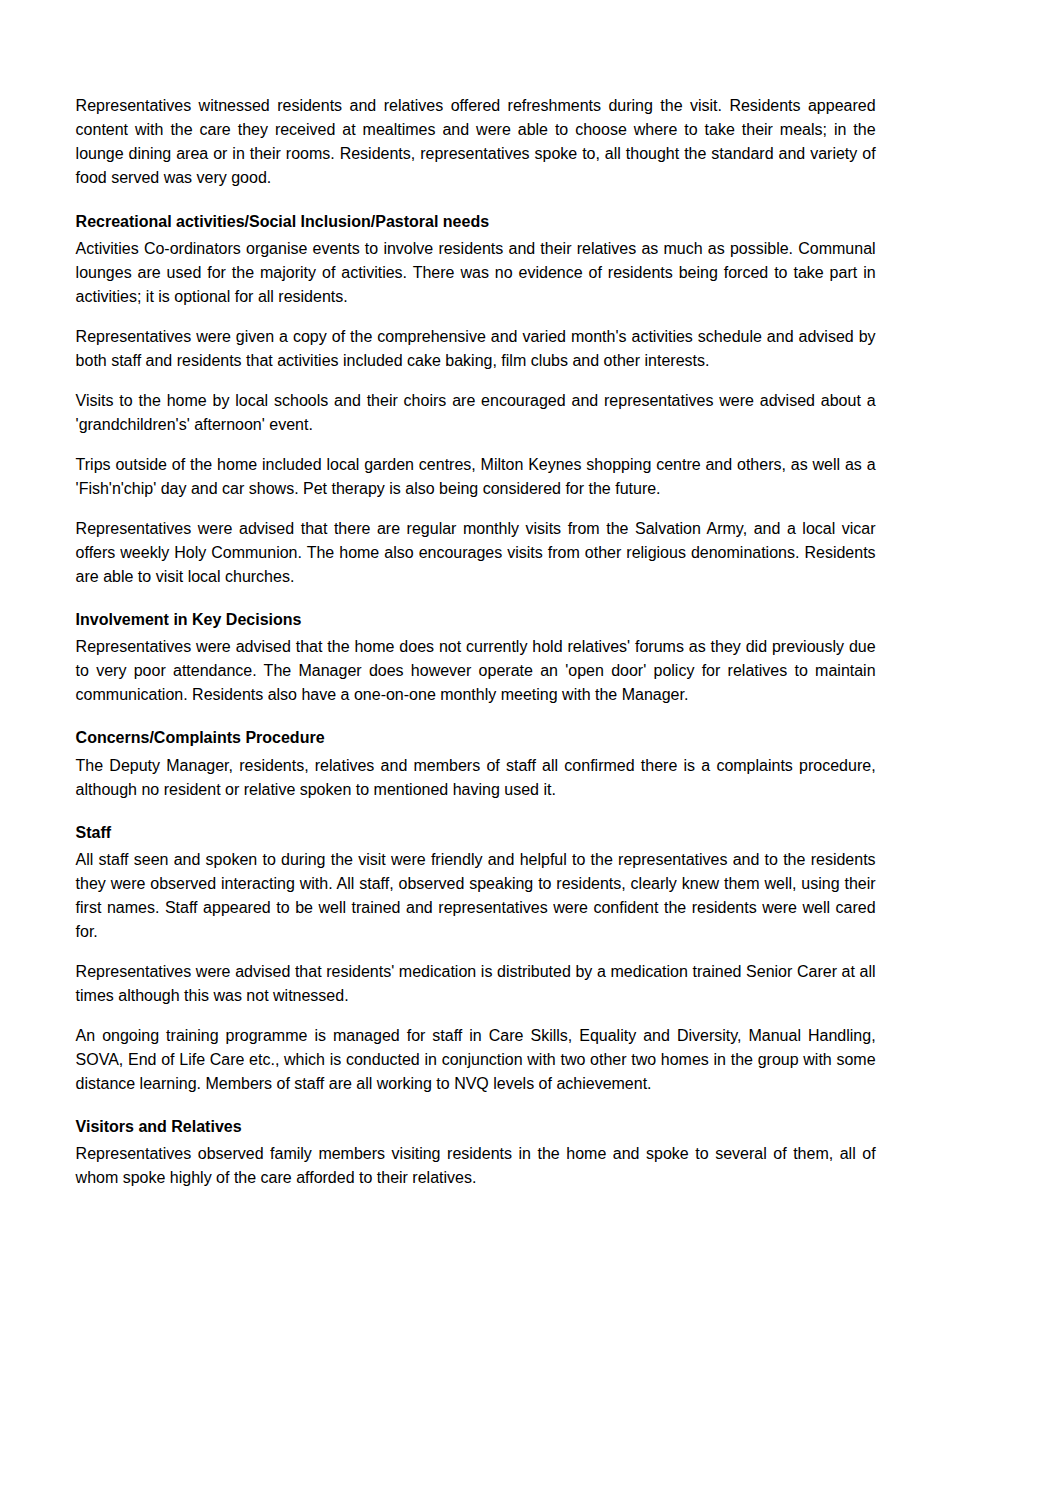Representatives witnessed residents and relatives offered refreshments during the visit. Residents appeared content with the care they received at mealtimes and were able to choose where to take their meals; in the lounge dining area or in their rooms. Residents, representatives spoke to, all thought the standard and variety of food served was very good.
Recreational activities/Social Inclusion/Pastoral needs
Activities Co-ordinators organise events to involve residents and their relatives as much as possible. Communal lounges are used for the majority of activities. There was no evidence of residents being forced to take part in activities; it is optional for all residents.
Representatives were given a copy of the comprehensive and varied month's activities schedule and advised by both staff and residents that activities included cake baking, film clubs and other interests.
Visits to the home by local schools and their choirs are encouraged and representatives were advised about a 'grandchildren's' afternoon' event.
Trips outside of the home included local garden centres, Milton Keynes shopping centre and others, as well as a 'Fish'n'chip' day and car shows. Pet therapy is also being considered for the future.
Representatives were advised that there are regular monthly visits from the Salvation Army, and a local vicar offers weekly Holy Communion. The home also encourages visits from other religious denominations. Residents are able to visit local churches.
Involvement in Key Decisions
Representatives were advised that the home does not currently hold relatives' forums as they did previously due to very poor attendance. The Manager does however operate an 'open door' policy for relatives to maintain communication. Residents also have a one-on-one monthly meeting with the Manager.
Concerns/Complaints Procedure
The Deputy Manager, residents, relatives and members of staff all confirmed there is a complaints procedure, although no resident or relative spoken to mentioned having used it.
Staff
All staff seen and spoken to during the visit were friendly and helpful to the representatives and to the residents they were observed interacting with. All staff, observed speaking to residents, clearly knew them well, using their first names. Staff appeared to be well trained and representatives were confident the residents were well cared for.
Representatives were advised that residents' medication is distributed by a medication trained Senior Carer at all times although this was not witnessed.
An ongoing training programme is managed for staff in Care Skills, Equality and Diversity, Manual Handling, SOVA, End of Life Care etc., which is conducted in conjunction with two other two homes in the group with some distance learning. Members of staff are all working to NVQ levels of achievement.
Visitors and Relatives
Representatives observed family members visiting residents in the home and spoke to several of them, all of whom spoke highly of the care afforded to their relatives.